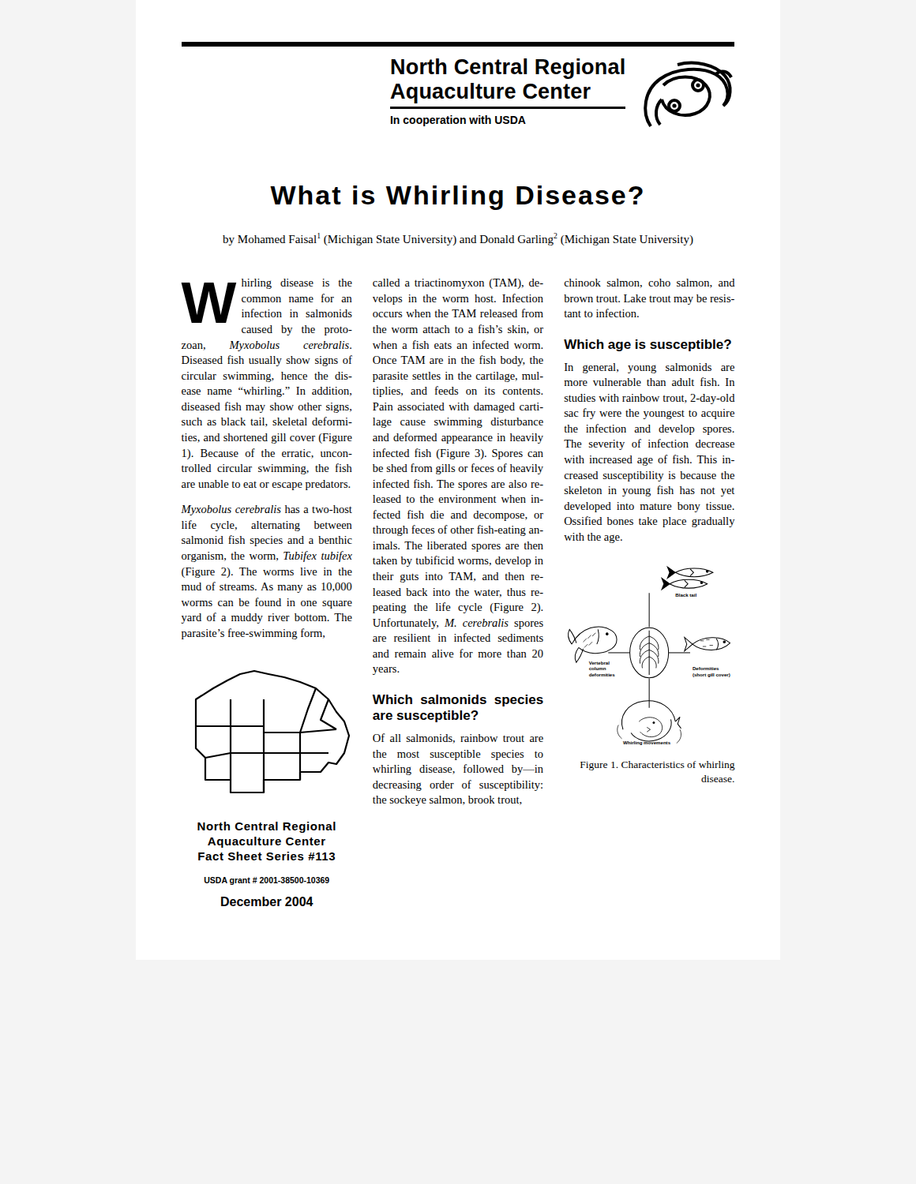North Central Regional
Aquaculture Center
In cooperation with USDA
What is Whirling Disease?
by Mohamed Faisal1 (Michigan State University) and Donald Garling2 (Michigan State University)
Whirling disease is the common name for an infection in salmonids caused by the protozoan, Myxobolus cerebralis. Diseased fish usually show signs of circular swimming, hence the disease name “whirling.” In addition, diseased fish may show other signs, such as black tail, skeletal deformities, and shortened gill cover (Figure 1). Because of the erratic, uncontrolled circular swimming, the fish are unable to eat or escape predators.
Myxobolus cerebralis has a two-host life cycle, alternating between salmonid fish species and a benthic organism, the worm, Tubifex tubifex (Figure 2). The worms live in the mud of streams. As many as 10,000 worms can be found in one square yard of a muddy river bottom. The parasite’s free-swimming form,
North Central Regional
Aquaculture Center
Fact Sheet Series #113
USDA grant # 2001-38500-10369
December 2004
called a triactinomyxon (TAM), develops in the worm host. Infection occurs when the TAM released from the worm attach to a fish’s skin, or when a fish eats an infected worm. Once TAM are in the fish body, the parasite settles in the cartilage, multiplies, and feeds on its contents. Pain associated with damaged cartilage cause swimming disturbance and deformed appearance in heavily infected fish (Figure 3). Spores can be shed from gills or feces of heavily infected fish. The spores are also released to the environment when infected fish die and decompose, or through feces of other fish-eating animals. The liberated spores are then taken by tubificid worms, develop in their guts into TAM, and then released back into the water, thus repeating the life cycle (Figure 2). Unfortunately, M. cerebralis spores are resilient in infected sediments and remain alive for more than 20 years.
Which salmonids species are susceptible?
Of all salmonids, rainbow trout are the most susceptible species to whirling disease, followed by—in decreasing order of susceptibility: the sockeye salmon, brook trout,
chinook salmon, coho salmon, and brown trout. Lake trout may be resistant to infection.
Which age is susceptible?
In general, young salmonids are more vulnerable than adult fish. In studies with rainbow trout, 2-day-old sac fry were the youngest to acquire the infection and develop spores. The severity of infection decrease with increased age of fish. This increased susceptibility is because the skeleton in young fish has not yet developed into mature bony tissue. Ossified bones take place gradually with the age.
Black tail Vertebral column deformities Deformities (short gill cover) Whirling movements
Figure 1. Characteristics of whirling disease.